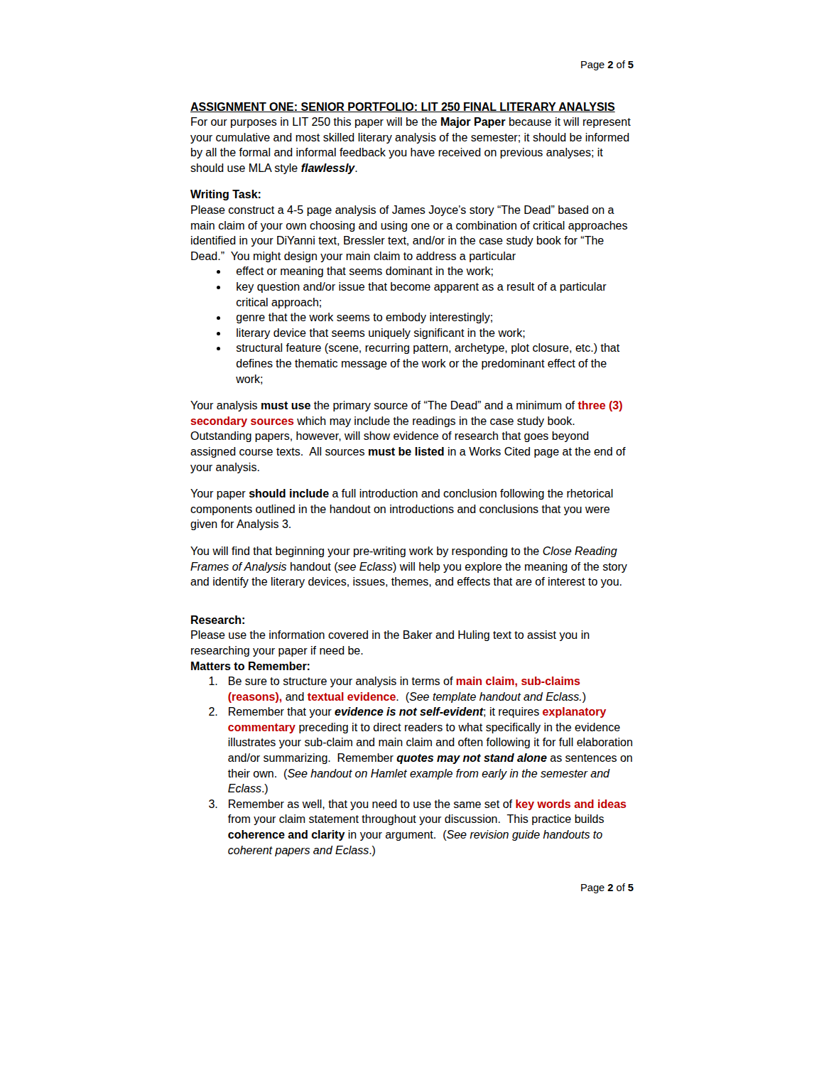Page 2 of 5
ASSIGNMENT ONE: SENIOR PORTFOLIO: LIT 250 FINAL LITERARY ANALYSIS
For our purposes in LIT 250 this paper will be the Major Paper because it will represent your cumulative and most skilled literary analysis of the semester; it should be informed by all the formal and informal feedback you have received on previous analyses; it should use MLA style flawlessly.
Writing Task:
Please construct a 4-5 page analysis of James Joyce’s story “The Dead” based on a main claim of your own choosing and using one or a combination of critical approaches identified in your DiYanni text, Bressler text, and/or in the case study book for “The Dead.” You might design your main claim to address a particular
effect or meaning that seems dominant in the work;
key question and/or issue that become apparent as a result of a particular critical approach;
genre that the work seems to embody interestingly;
literary device that seems uniquely significant in the work;
structural feature (scene, recurring pattern, archetype, plot closure, etc.) that defines the thematic message of the work or the predominant effect of the work;
Your analysis must use the primary source of “The Dead” and a minimum of three (3) secondary sources which may include the readings in the case study book. Outstanding papers, however, will show evidence of research that goes beyond assigned course texts. All sources must be listed in a Works Cited page at the end of your analysis.
Your paper should include a full introduction and conclusion following the rhetorical components outlined in the handout on introductions and conclusions that you were given for Analysis 3.
You will find that beginning your pre-writing work by responding to the Close Reading Frames of Analysis handout (see Eclass) will help you explore the meaning of the story and identify the literary devices, issues, themes, and effects that are of interest to you.
Research:
Please use the information covered in the Baker and Huling text to assist you in researching your paper if need be.
Matters to Remember:
Be sure to structure your analysis in terms of main claim, sub-claims (reasons), and textual evidence. (See template handout and Eclass.)
Remember that your evidence is not self-evident; it requires explanatory commentary preceding it to direct readers to what specifically in the evidence illustrates your sub-claim and main claim and often following it for full elaboration and/or summarizing. Remember quotes may not stand alone as sentences on their own. (See handout on Hamlet example from early in the semester and Eclass.)
Remember as well, that you need to use the same set of key words and ideas from your claim statement throughout your discussion. This practice builds coherence and clarity in your argument. (See revision guide handouts to coherent papers and Eclass.)
Page 2 of 5